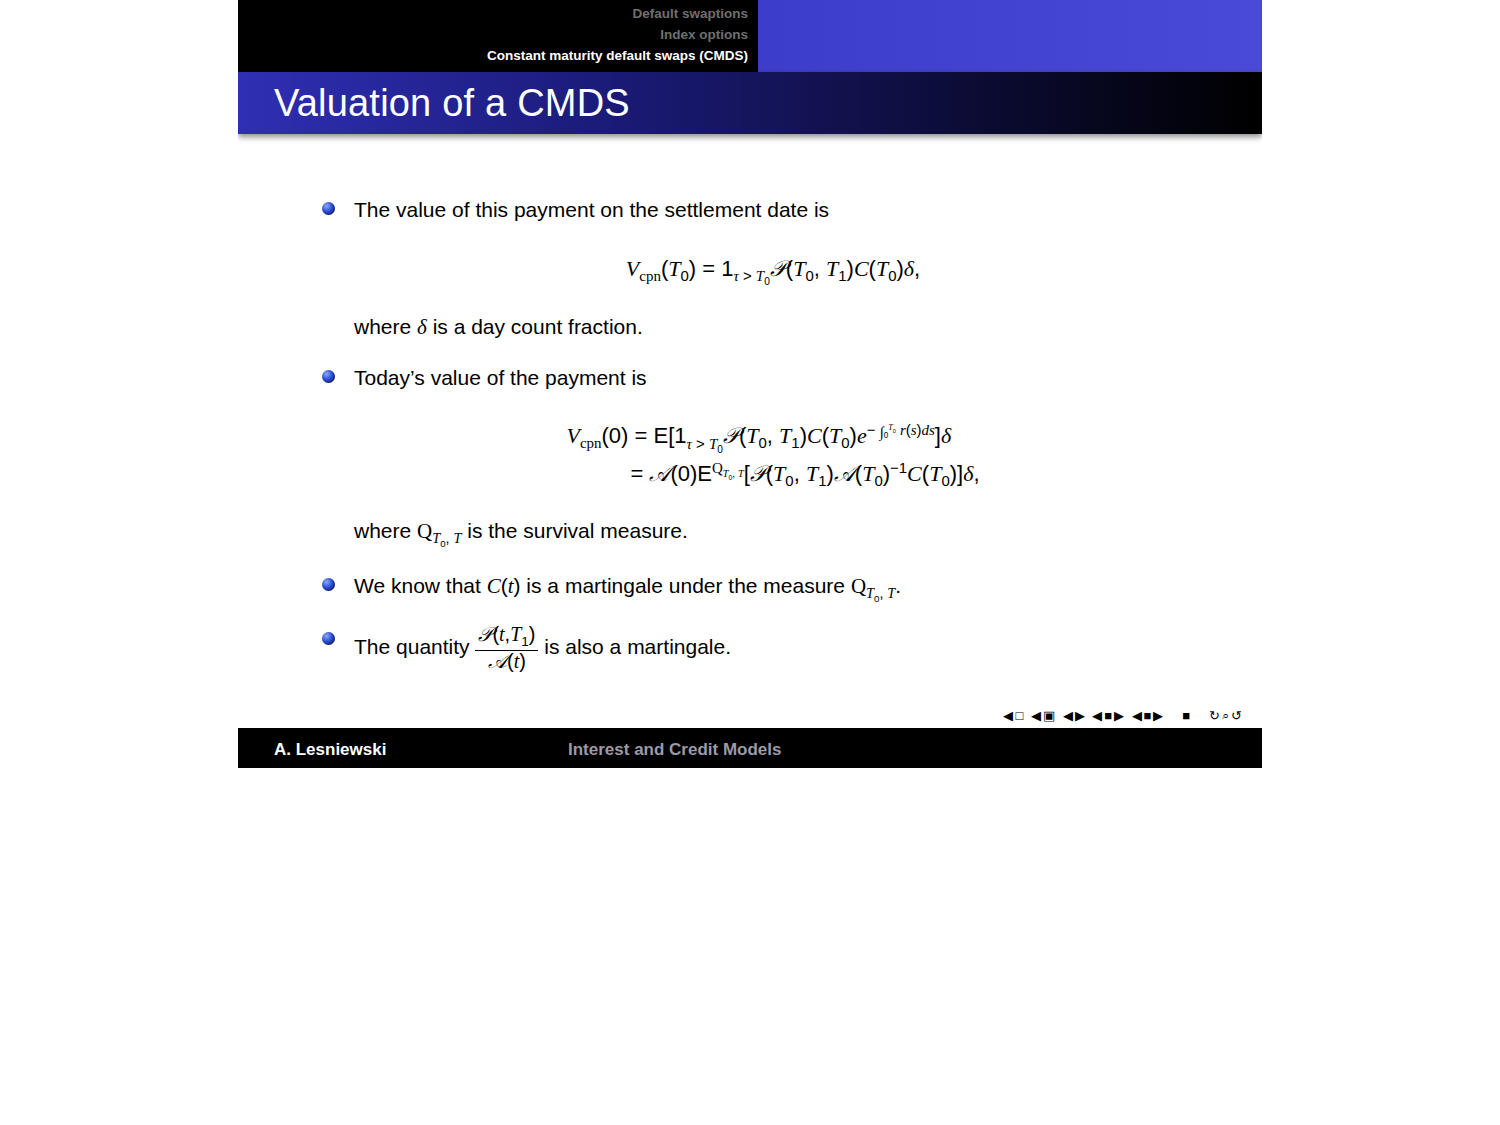Default swaptions
Index options
Constant maturity default swaps (CMDS)
Valuation of a CMDS
The value of this payment on the settlement date is
Vcpn(T0) = 1τ > T0𝒫(T0, T1)C(T0)δ,
where δ is a day count fraction.
Today’s value of the payment is
Vcpn(0) = E[1τ > T0𝒫(T0, T1)C(T0)e− ∫0T0 r(s)ds]δ
= 𝒜(0)EQT0, T[𝒫(T0, T1)𝒜(T0)−1C(T0)]δ,
where QT0, T is the survival measure.
We know that C(t) is a martingale under the measure QT0, T.
The quantity 𝒫(t,T1) 𝒜(t) is also a martingale.
◀□ ◀▣ ◀▶ ◀■▶ ◀■▶ ■ ↻⌕↺
A. Lesniewski
Interest and Credit Models